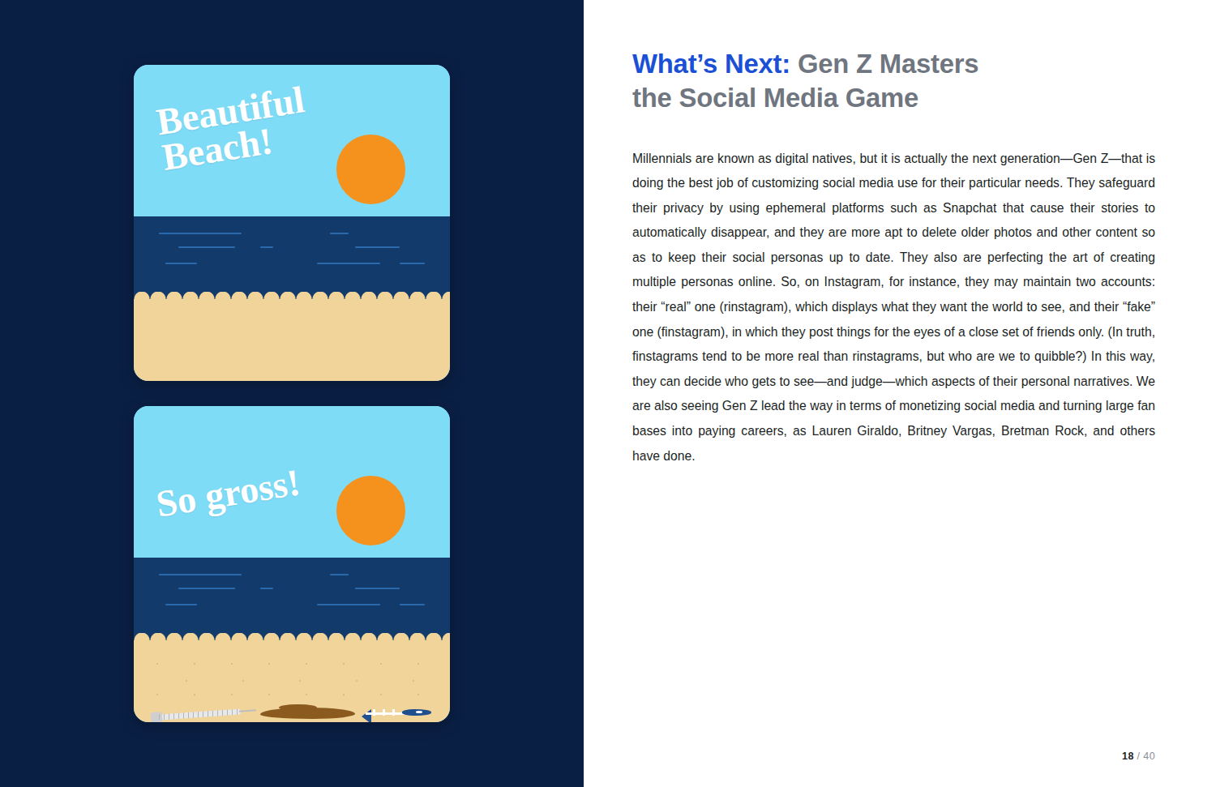Beautiful
Beach!
So gross!
What’s Next: Gen Z Masters
the Social Media Game
Millennials are known as digital natives, but it is actually the next generation—Gen Z—that is doing the best job of customizing social media use for their particular needs. They safeguard their privacy by using ephemeral platforms such as Snapchat that cause their stories to automatically disappear, and they are more apt to delete older photos and other content so as to keep their social personas up to date. They also are perfecting the art of creating multiple personas online. So, on Instagram, for instance, they may maintain two accounts: their “real” one (rinstagram), which displays what they want the world to see, and their “fake” one (finstagram), in which they post things for the eyes of a close set of friends only. (In truth, finstagrams tend to be more real than rinstagrams, but who are we to quibble?) In this way, they can decide who gets to see—and judge—which aspects of their personal narratives. We are also seeing Gen Z lead the way in terms of monetizing social media and turning large fan bases into paying careers, as Lauren Giraldo, Britney Vargas, Bretman Rock, and others have done.
18 / 40